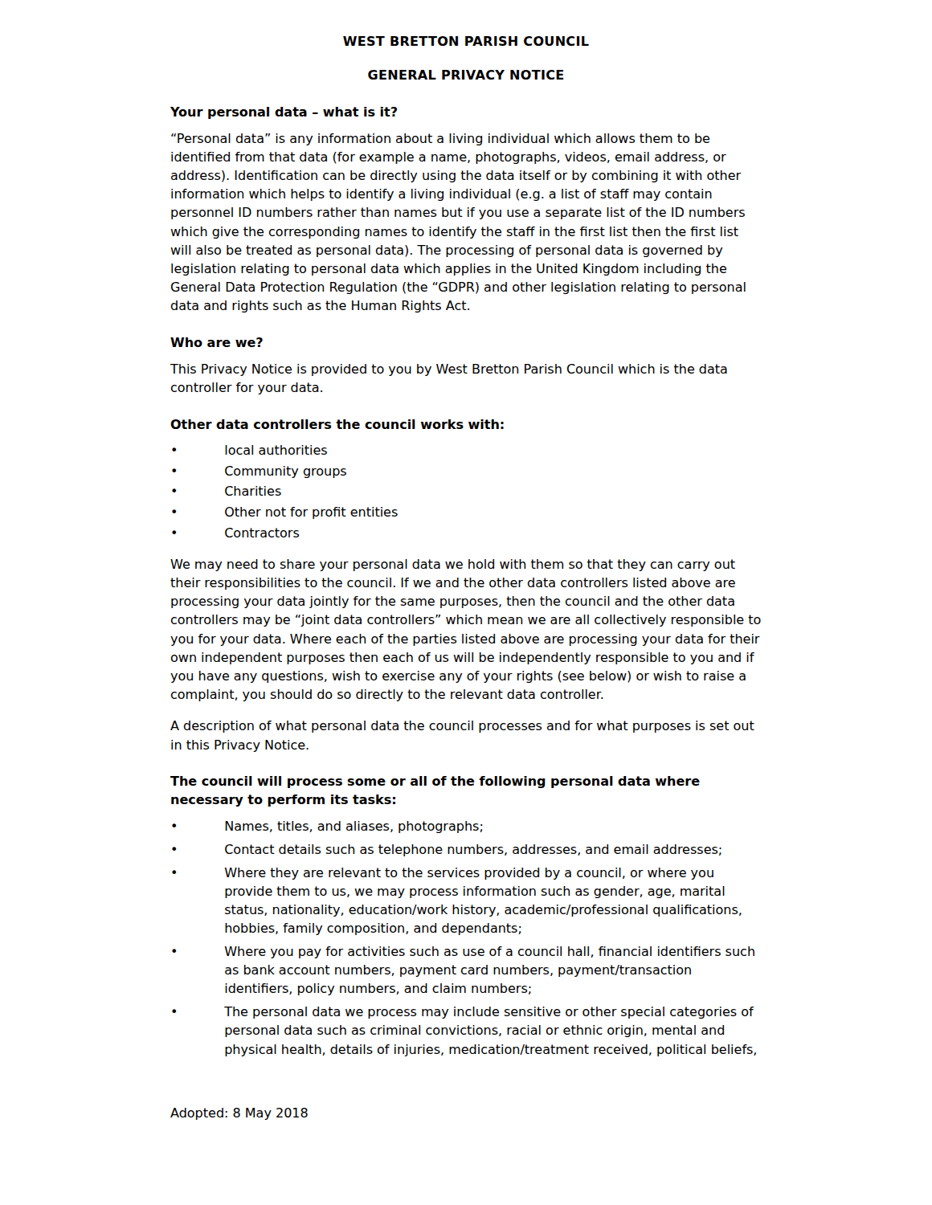WEST BRETTON PARISH COUNCIL
GENERAL PRIVACY NOTICE
Your personal data – what is it?
“Personal data” is any information about a living individual which allows them to be identified from that data (for example a name, photographs, videos, email address, or address). Identification can be directly using the data itself or by combining it with other information which helps to identify a living individual (e.g. a list of staff may contain personnel ID numbers rather than names but if you use a separate list of the ID numbers which give the corresponding names to identify the staff in the first list then the first list will also be treated as personal data). The processing of personal data is governed by legislation relating to personal data which applies in the United Kingdom including the General Data Protection Regulation (the “GDPR) and other legislation relating to personal data and rights such as the Human Rights Act.
Who are we?
This Privacy Notice is provided to you by West Bretton Parish Council which is the data controller for your data.
Other data controllers the council works with:
local authorities
Community groups
Charities
Other not for profit entities
Contractors
We may need to share your personal data we hold with them so that they can carry out their responsibilities to the council. If we and the other data controllers listed above are processing your data jointly for the same purposes, then the council and the other data controllers may be “joint data controllers” which mean we are all collectively responsible to you for your data. Where each of the parties listed above are processing your data for their own independent purposes then each of us will be independently responsible to you and if you have any questions, wish to exercise any of your rights (see below) or wish to raise a complaint, you should do so directly to the relevant data controller.
A description of what personal data the council processes and for what purposes is set out in this Privacy Notice.
The council will process some or all of the following personal data where necessary to perform its tasks:
Names, titles, and aliases, photographs;
Contact details such as telephone numbers, addresses, and email addresses;
Where they are relevant to the services provided by a council, or where you provide them to us, we may process information such as gender, age, marital status, nationality, education/work history, academic/professional qualifications, hobbies, family composition, and dependants;
Where you pay for activities such as use of a council hall, financial identifiers such as bank account numbers, payment card numbers, payment/transaction identifiers, policy numbers, and claim numbers;
The personal data we process may include sensitive or other special categories of personal data such as criminal convictions, racial or ethnic origin, mental and physical health, details of injuries, medication/treatment received, political beliefs,
Adopted: 8 May 2018